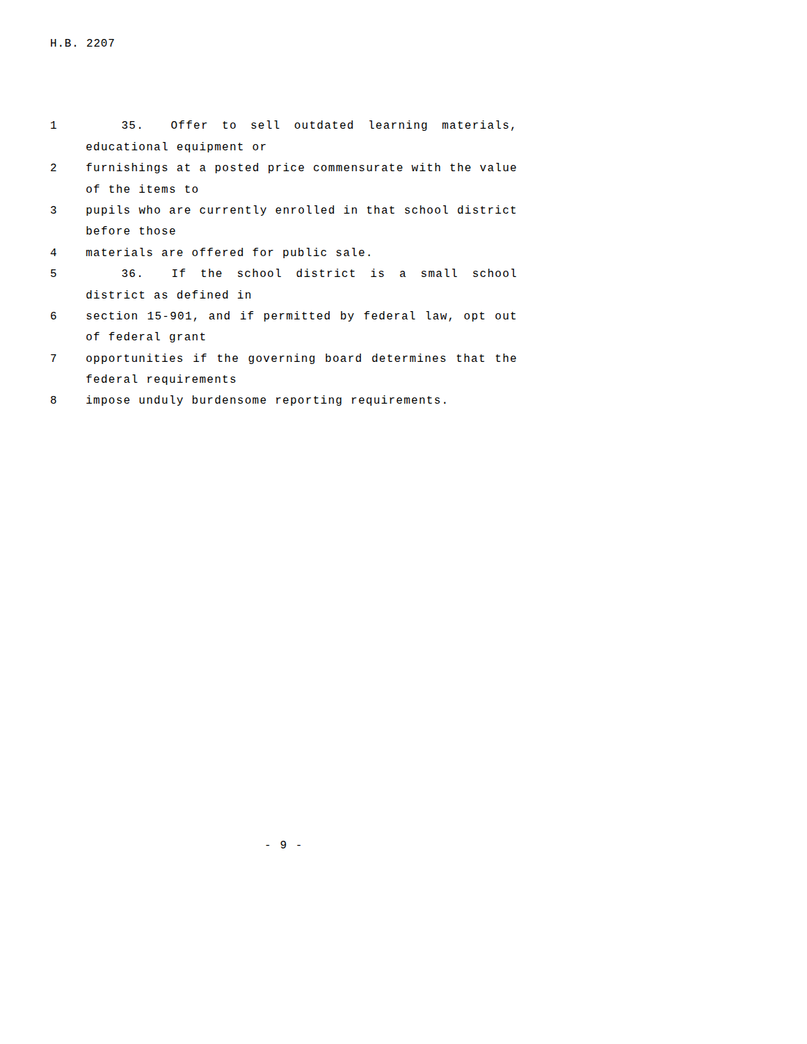H.B. 2207
1 35. Offer to sell outdated learning materials, educational equipment or
2 furnishings at a posted price commensurate with the value of the items to
3 pupils who are currently enrolled in that school district before those
4 materials are offered for public sale.
5 36. If the school district is a small school district as defined in
6 section 15-901, and if permitted by federal law, opt out of federal grant
7 opportunities if the governing board determines that the federal requirements
8 impose unduly burdensome reporting requirements.
- 9 -